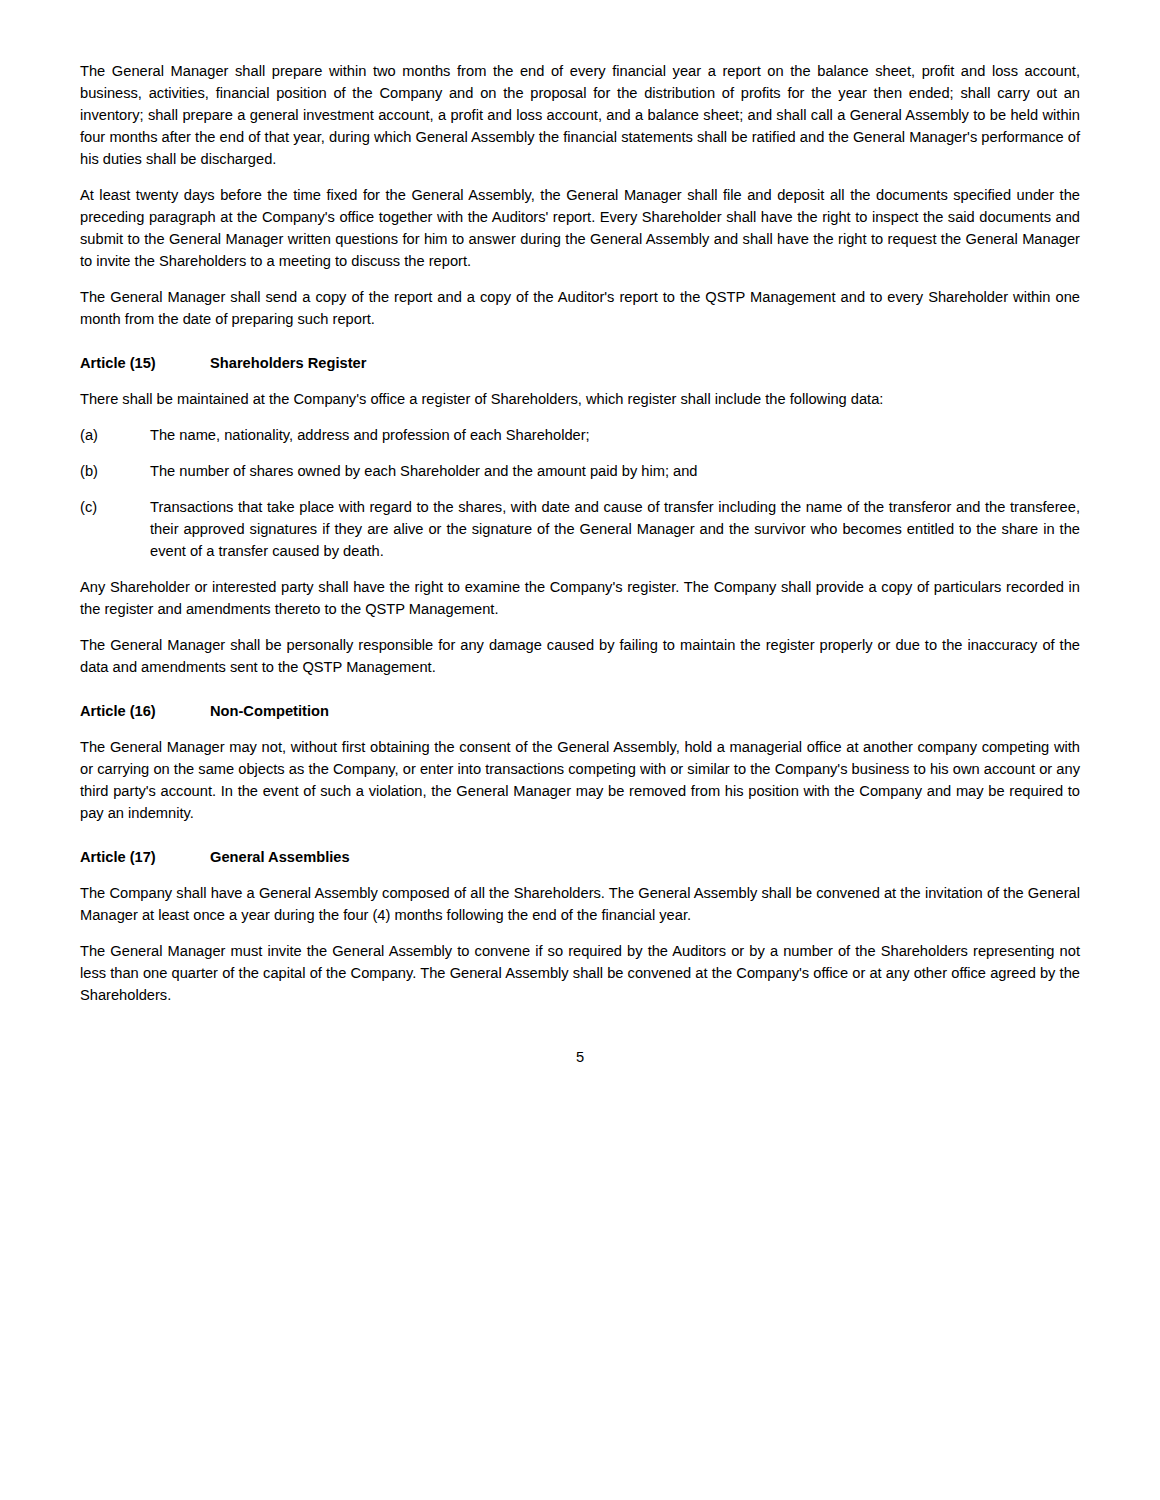The General Manager shall prepare within two months from the end of every financial year a report on the balance sheet, profit and loss account, business, activities, financial position of the Company and on the proposal for the distribution of profits for the year then ended; shall carry out an inventory; shall prepare a general investment account, a profit and loss account, and a balance sheet; and shall call a General Assembly to be held within four months after the end of that year, during which General Assembly the financial statements shall be ratified and the General Manager's performance of his duties shall be discharged.
At least twenty days before the time fixed for the General Assembly, the General Manager shall file and deposit all the documents specified under the preceding paragraph at the Company's office together with the Auditors' report. Every Shareholder shall have the right to inspect the said documents and submit to the General Manager written questions for him to answer during the General Assembly and shall have the right to request the General Manager to invite the Shareholders to a meeting to discuss the report.
The General Manager shall send a copy of the report and a copy of the Auditor's report to the QSTP Management and to every Shareholder within one month from the date of preparing such report.
Article (15) Shareholders Register
There shall be maintained at the Company's office a register of Shareholders, which register shall include the following data:
(a)
The name, nationality, address and profession of each Shareholder;
(b)
The number of shares owned by each Shareholder and the amount paid by him; and
(c)
Transactions that take place with regard to the shares, with date and cause of transfer including the name of the transferor and the transferee, their approved signatures if they are alive or the signature of the General Manager and the survivor who becomes entitled to the share in the event of a transfer caused by death.
Any Shareholder or interested party shall have the right to examine the Company's register. The Company shall provide a copy of particulars recorded in the register and amendments thereto to the QSTP Management.
The General Manager shall be personally responsible for any damage caused by failing to maintain the register properly or due to the inaccuracy of the data and amendments sent to the QSTP Management.
Article (16) Non-Competition
The General Manager may not, without first obtaining the consent of the General Assembly, hold a managerial office at another company competing with or carrying on the same objects as the Company, or enter into transactions competing with or similar to the Company's business to his own account or any third party's account. In the event of such a violation, the General Manager may be removed from his position with the Company and may be required to pay an indemnity.
Article (17) General Assemblies
The Company shall have a General Assembly composed of all the Shareholders. The General Assembly shall be convened at the invitation of the General Manager at least once a year during the four (4) months following the end of the financial year.
The General Manager must invite the General Assembly to convene if so required by the Auditors or by a number of the Shareholders representing not less than one quarter of the capital of the Company. The General Assembly shall be convened at the Company's office or at any other office agreed by the Shareholders.
5